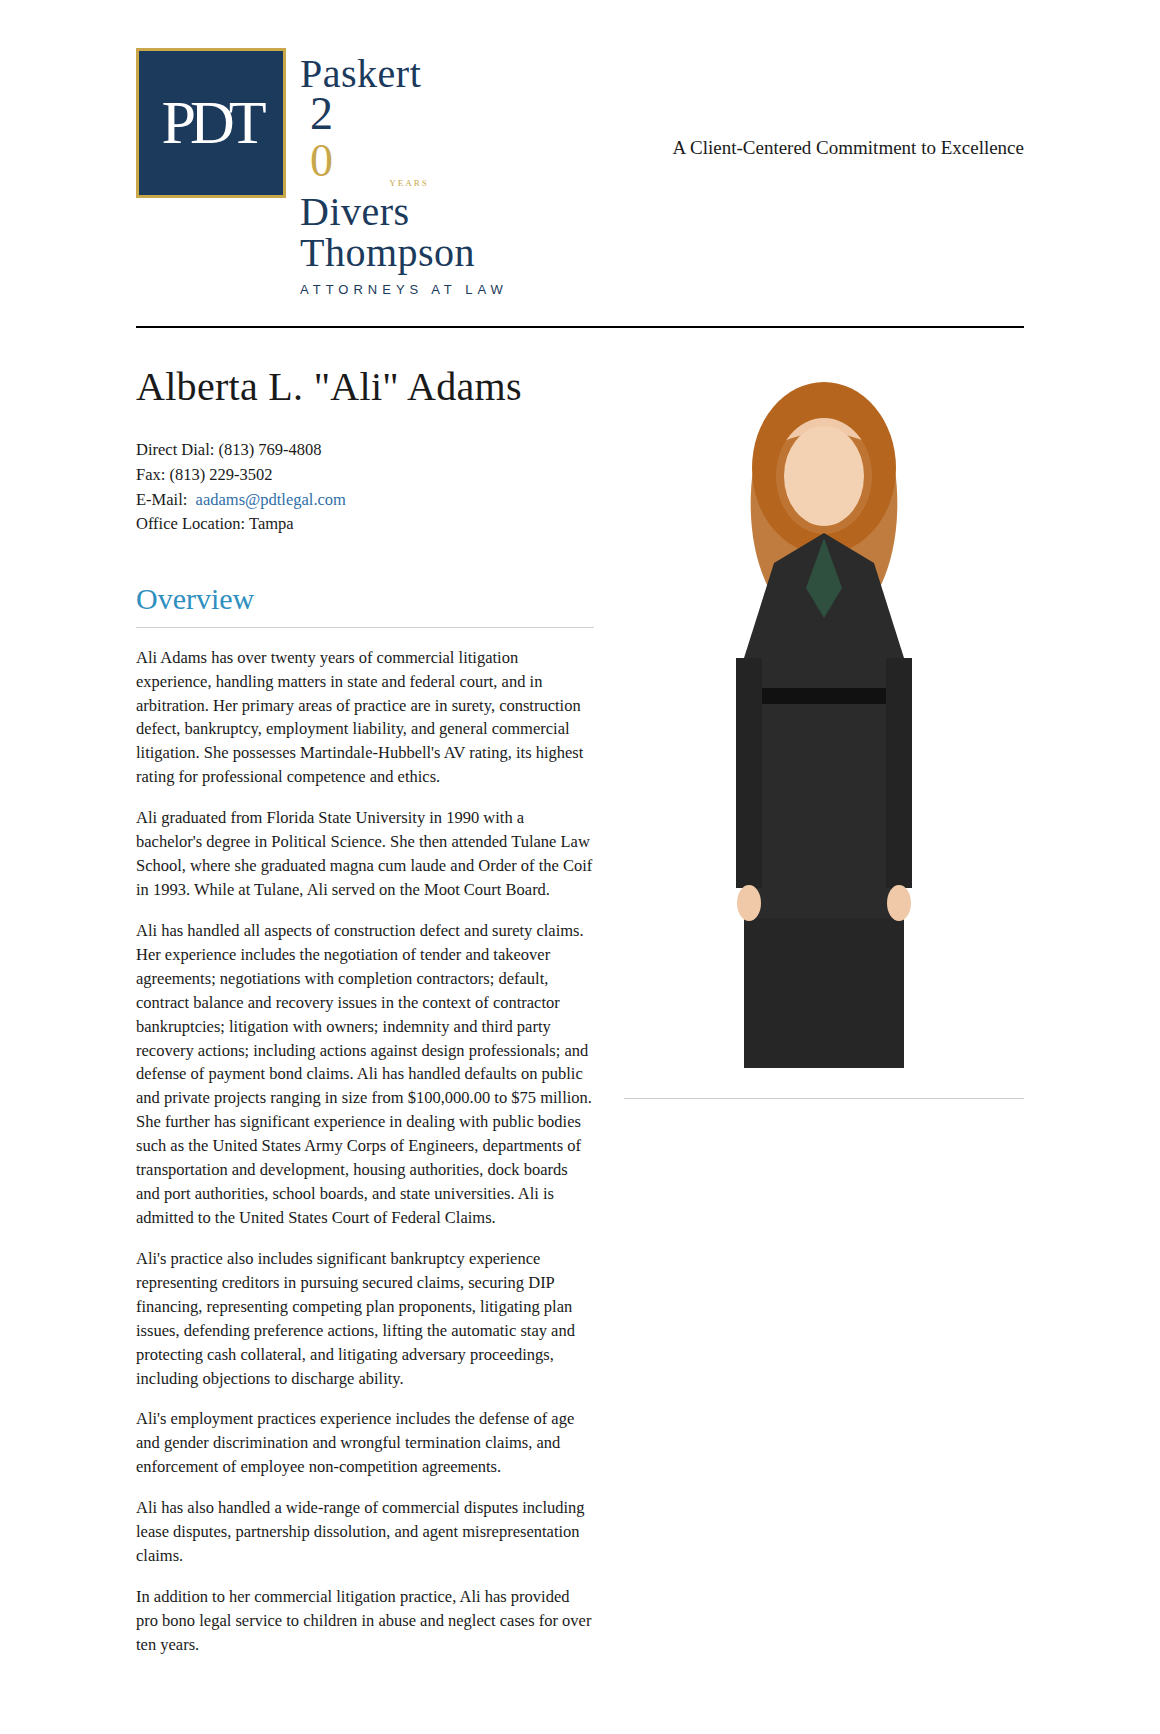PDT
Paskert20 YEARS Divers Thompson
Attorneys at Law
A Client-Centered Commitment to Excellence
Alberta L. "Ali" Adams
Direct Dial: (813) 769-4808
Fax: (813) 229-3502
E-Mail: aadams@pdtlegal.com
Office Location: Tampa
Overview
Ali Adams has over twenty years of commercial litigation experience, handling matters in state and federal court, and in arbitration. Her primary areas of practice are in surety, construction defect, bankruptcy, employment liability, and general commercial litigation. She possesses Martindale-Hubbell's AV rating, its highest rating for professional competence and ethics.
Ali graduated from Florida State University in 1990 with a bachelor's degree in Political Science. She then attended Tulane Law School, where she graduated magna cum laude and Order of the Coif in 1993. While at Tulane, Ali served on the Moot Court Board.
Ali has handled all aspects of construction defect and surety claims. Her experience includes the negotiation of tender and takeover agreements; negotiations with completion contractors; default, contract balance and recovery issues in the context of contractor bankruptcies; litigation with owners; indemnity and third party recovery actions; including actions against design professionals; and defense of payment bond claims. Ali has handled defaults on public and private projects ranging in size from $100,000.00 to $75 million. She further has significant experience in dealing with public bodies such as the United States Army Corps of Engineers, departments of transportation and development, housing authorities, dock boards and port authorities, school boards, and state universities. Ali is admitted to the United States Court of Federal Claims.
Ali's practice also includes significant bankruptcy experience representing creditors in pursuing secured claims, securing DIP financing, representing competing plan proponents, litigating plan issues, defending preference actions, lifting the automatic stay and protecting cash collateral, and litigating adversary proceedings, including objections to discharge ability.
Ali's employment practices experience includes the defense of age and gender discrimination and wrongful termination claims, and enforcement of employee non-competition agreements.
Ali has also handled a wide-range of commercial disputes including lease disputes, partnership dissolution, and agent misrepresentation claims.
In addition to her commercial litigation practice, Ali has provided pro bono legal service to children in abuse and neglect cases for over ten years.